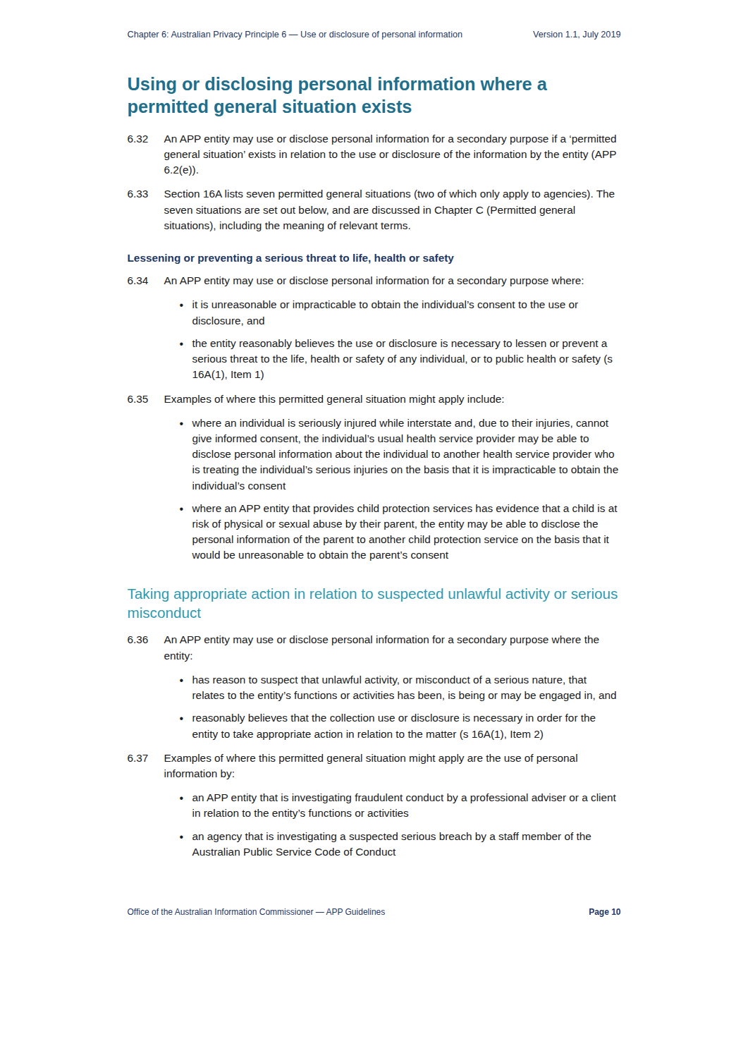Chapter 6: Australian Privacy Principle 6 — Use or disclosure of personal information Version 1.1, July 2019
Using or disclosing personal information where a permitted general situation exists
6.32 An APP entity may use or disclose personal information for a secondary purpose if a ‘permitted general situation’ exists in relation to the use or disclosure of the information by the entity (APP 6.2(e)).
6.33 Section 16A lists seven permitted general situations (two of which only apply to agencies). The seven situations are set out below, and are discussed in Chapter C (Permitted general situations), including the meaning of relevant terms.
Lessening or preventing a serious threat to life, health or safety
6.34 An APP entity may use or disclose personal information for a secondary purpose where:
it is unreasonable or impracticable to obtain the individual’s consent to the use or disclosure, and
the entity reasonably believes the use or disclosure is necessary to lessen or prevent a serious threat to the life, health or safety of any individual, or to public health or safety (s 16A(1), Item 1)
6.35 Examples of where this permitted general situation might apply include:
where an individual is seriously injured while interstate and, due to their injuries, cannot give informed consent, the individual’s usual health service provider may be able to disclose personal information about the individual to another health service provider who is treating the individual’s serious injuries on the basis that it is impracticable to obtain the individual’s consent
where an APP entity that provides child protection services has evidence that a child is at risk of physical or sexual abuse by their parent, the entity may be able to disclose the personal information of the parent to another child protection service on the basis that it would be unreasonable to obtain the parent’s consent
Taking appropriate action in relation to suspected unlawful activity or serious misconduct
6.36 An APP entity may use or disclose personal information for a secondary purpose where the entity:
has reason to suspect that unlawful activity, or misconduct of a serious nature, that relates to the entity’s functions or activities has been, is being or may be engaged in, and
reasonably believes that the collection use or disclosure is necessary in order for the entity to take appropriate action in relation to the matter (s 16A(1), Item 2)
6.37 Examples of where this permitted general situation might apply are the use of personal information by:
an APP entity that is investigating fraudulent conduct by a professional adviser or a client in relation to the entity’s functions or activities
an agency that is investigating a suspected serious breach by a staff member of the Australian Public Service Code of Conduct
Office of the Australian Information Commissioner — APP Guidelines Page 10